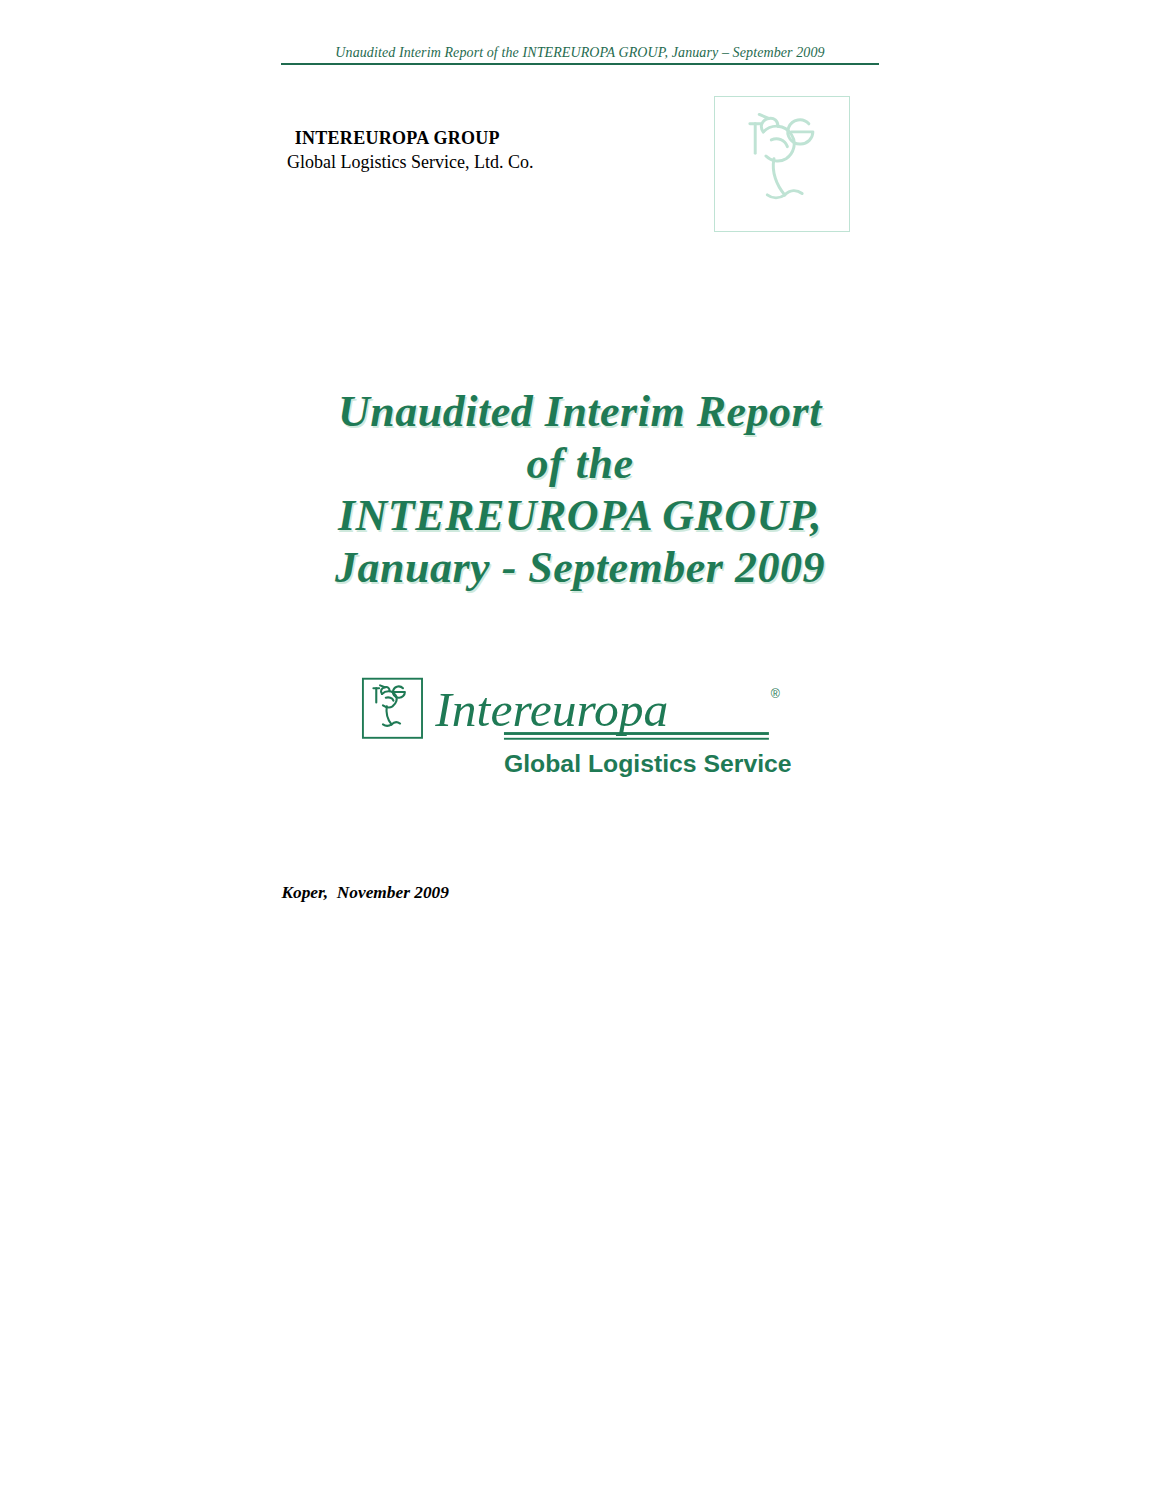Unaudited Interim Report of the INTEREUROPA GROUP, January – September 2009
INTEREUROPA GROUP
Global Logistics Service, Ltd. Co.
Unaudited Interim Report of the INTEREUROPA GROUP, January - September 2009
Intereuropa ® Global Logistics Service
Koper, November 2009